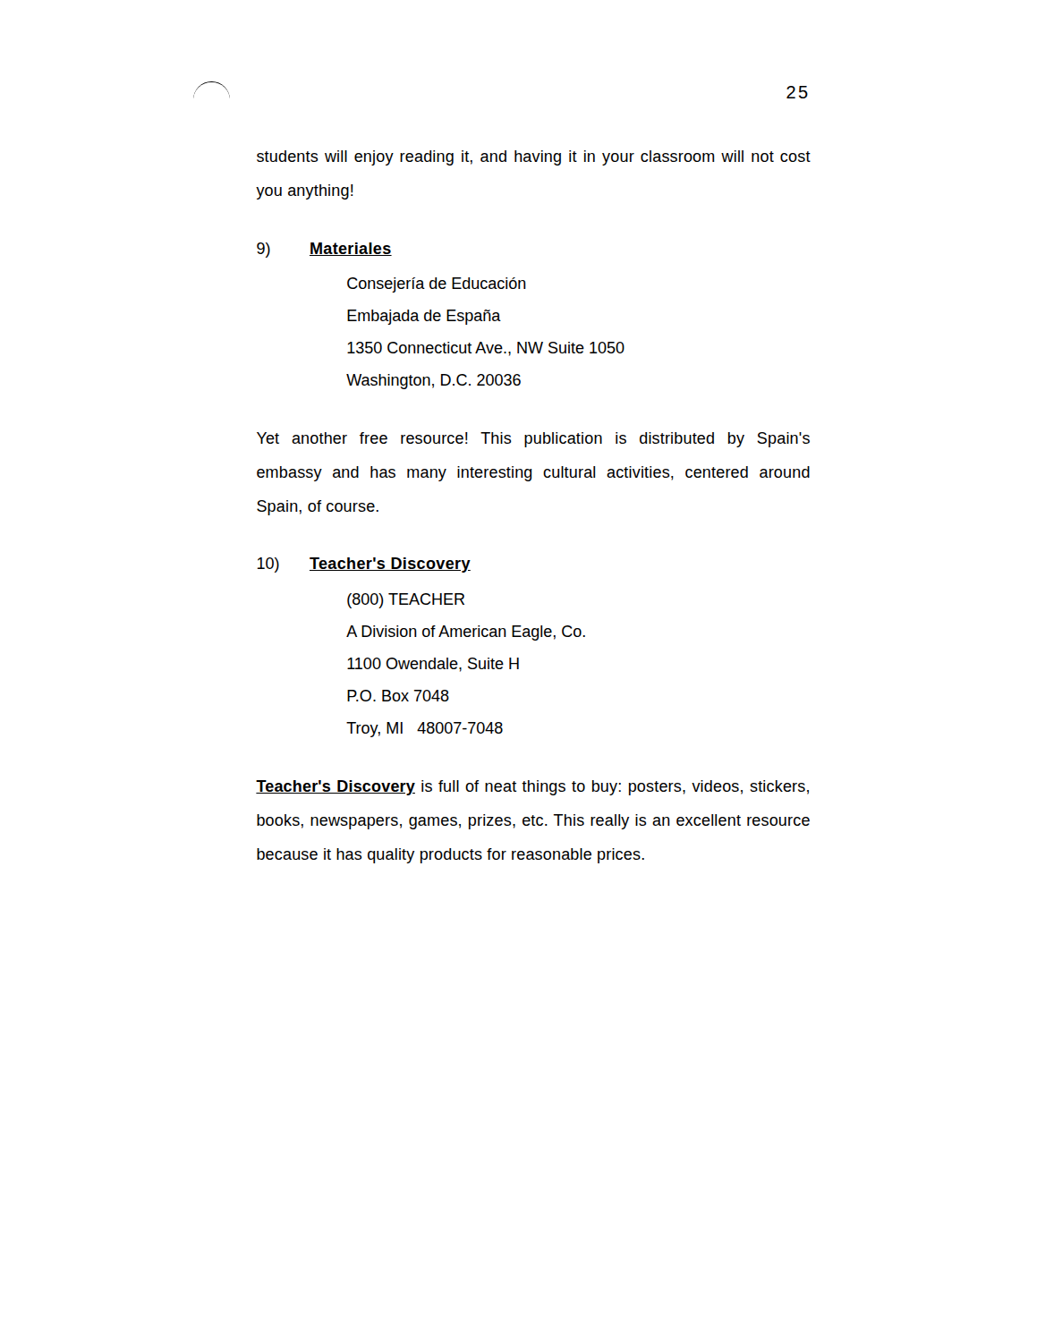25
students will enjoy reading it, and having it in your classroom will not cost you anything!
9) Materiales
Consejería de Educación
Embajada de España
1350 Connecticut Ave., NW Suite 1050
Washington, D.C. 20036
Yet another free resource! This publication is distributed by Spain's embassy and has many interesting cultural activities, centered around Spain, of course.
10) Teacher's Discovery
(800) TEACHER
A Division of American Eagle, Co.
1100 Owendale, Suite H
P.O. Box 7048
Troy, MI 48007-7048
Teacher's Discovery is full of neat things to buy: posters, videos, stickers, books, newspapers, games, prizes, etc. This really is an excellent resource because it has quality products for reasonable prices.